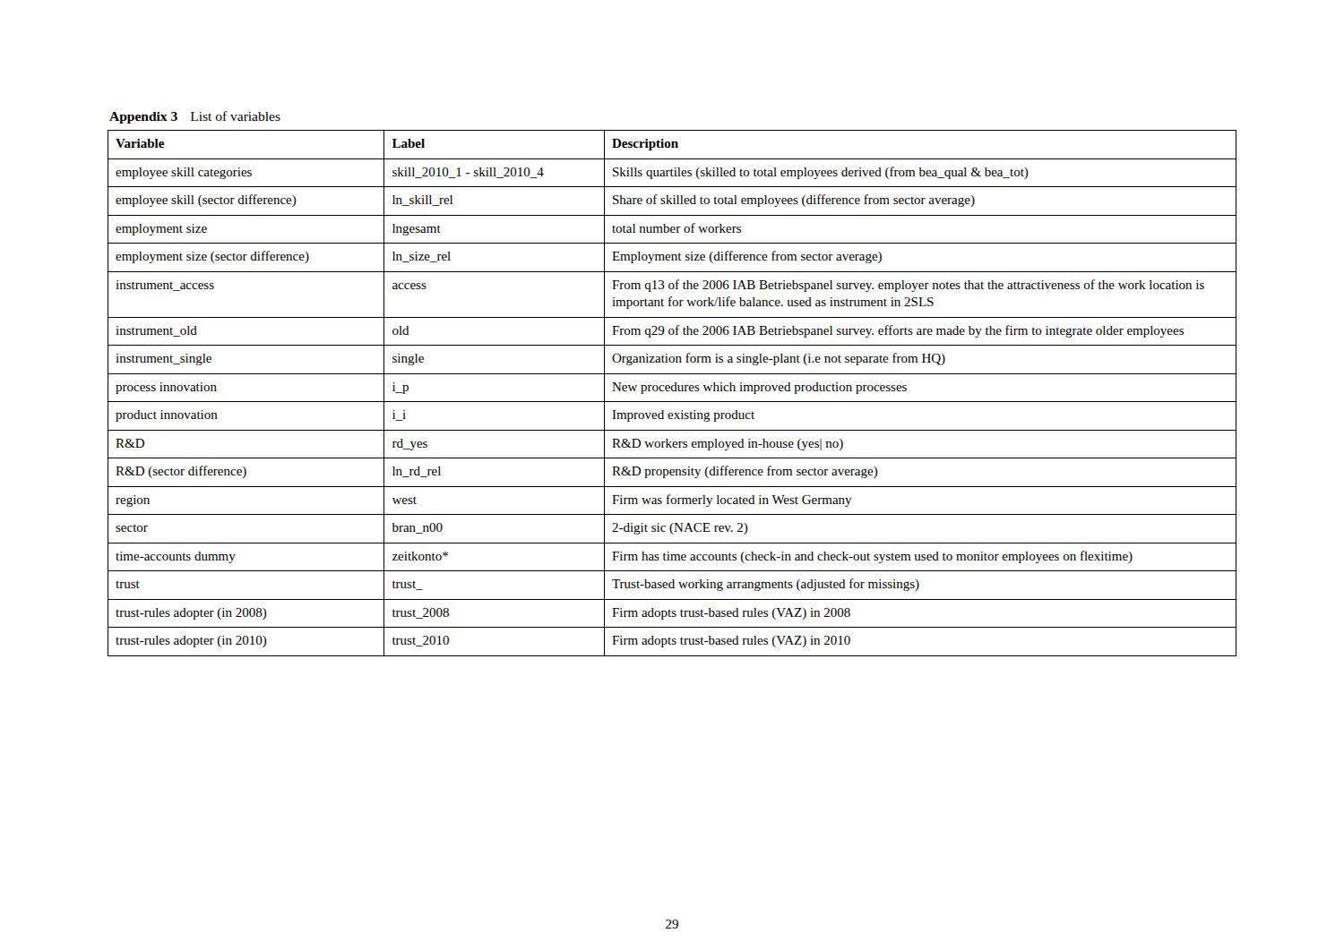Appendix 3 List of variables
| Variable | Label | Description |
| --- | --- | --- |
| employee skill categories | skill_2010_1 - skill_2010_4 | Skills quartiles (skilled to total employees derived (from bea_qual & bea_tot) |
| employee skill (sector difference) | ln_skill_rel | Share of skilled to total employees (difference from sector average) |
| employment size | lngesamt | total number of workers |
| employment size (sector difference) | ln_size_rel | Employment size (difference from sector average) |
| instrument_access | access | From q13 of the 2006 IAB Betriebspanel survey. employer notes that the attractiveness of the work location is important for work/life balance. used as instrument in 2SLS |
| instrument_old | old | From q29 of the 2006 IAB Betriebspanel survey. efforts are made by the firm to integrate older employees |
| instrument_single | single | Organization form is a single-plant (i.e not separate from HQ) |
| process innovation | i_p | New procedures which improved production processes |
| product innovation | i_i | Improved existing product |
| R&D | rd_yes | R&D workers employed in-house (yes/ no) |
| R&D (sector difference) | ln_rd_rel | R&D propensity (difference from sector average) |
| region | west | Firm was formerly located in West Germany |
| sector | bran_n00 | 2-digit sic (NACE rev. 2) |
| time-accounts dummy | zeitkonto* | Firm has time accounts (check-in and check-out system used to monitor employees on flexitime) |
| trust | trust_ | Trust-based working arrangments (adjusted for missings) |
| trust-rules adopter (in 2008) | trust_2008 | Firm adopts trust-based rules (VAZ) in 2008 |
| trust-rules adopter (in 2010) | trust_2010 | Firm adopts trust-based rules (VAZ) in 2010 |
29